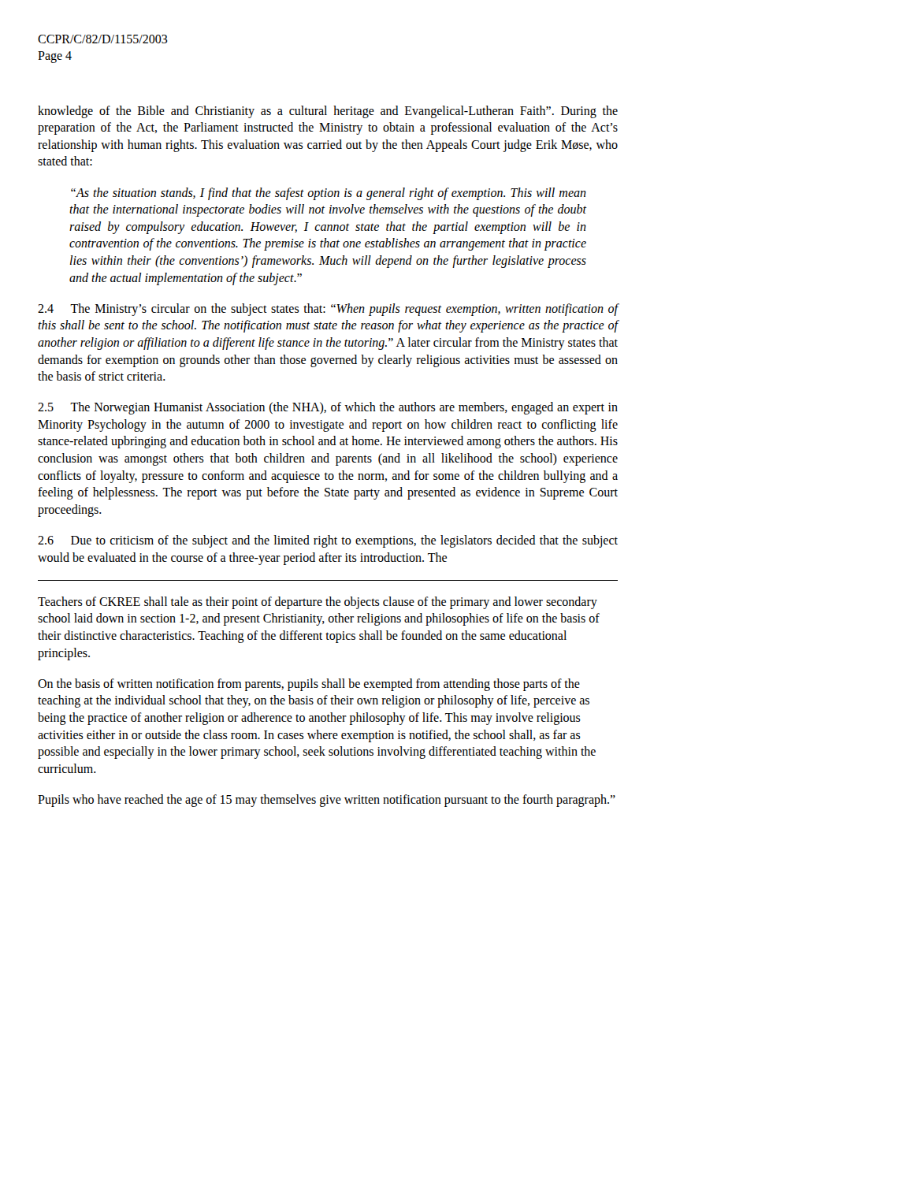CCPR/C/82/D/1155/2003
Page 4
knowledge of the Bible and Christianity as a cultural heritage and Evangelical-Lutheran Faith”. During the preparation of the Act, the Parliament instructed the Ministry to obtain a professional evaluation of the Act’s relationship with human rights. This evaluation was carried out by the then Appeals Court judge Erik Møse, who stated that:
“As the situation stands, I find that the safest option is a general right of exemption. This will mean that the international inspectorate bodies will not involve themselves with the questions of the doubt raised by compulsory education. However, I cannot state that the partial exemption will be in contravention of the conventions. The premise is that one establishes an arrangement that in practice lies within their (the conventions’) frameworks. Much will depend on the further legislative process and the actual implementation of the subject.”
2.4 The Ministry’s circular on the subject states that: “When pupils request exemption, written notification of this shall be sent to the school. The notification must state the reason for what they experience as the practice of another religion or affiliation to a different life stance in the tutoring.” A later circular from the Ministry states that demands for exemption on grounds other than those governed by clearly religious activities must be assessed on the basis of strict criteria.
2.5 The Norwegian Humanist Association (the NHA), of which the authors are members, engaged an expert in Minority Psychology in the autumn of 2000 to investigate and report on how children react to conflicting life stance-related upbringing and education both in school and at home. He interviewed among others the authors. His conclusion was amongst others that both children and parents (and in all likelihood the school) experience conflicts of loyalty, pressure to conform and acquiesce to the norm, and for some of the children bullying and a feeling of helplessness. The report was put before the State party and presented as evidence in Supreme Court proceedings.
2.6 Due to criticism of the subject and the limited right to exemptions, the legislators decided that the subject would be evaluated in the course of a three-year period after its introduction. The
Teachers of CKREE shall tale as their point of departure the objects clause of the primary and lower secondary school laid down in section 1-2, and present Christianity, other religions and philosophies of life on the basis of their distinctive characteristics. Teaching of the different topics shall be founded on the same educational principles.
On the basis of written notification from parents, pupils shall be exempted from attending those parts of the teaching at the individual school that they, on the basis of their own religion or philosophy of life, perceive as being the practice of another religion or adherence to another philosophy of life. This may involve religious activities either in or outside the class room. In cases where exemption is notified, the school shall, as far as possible and especially in the lower primary school, seek solutions involving differentiated teaching within the curriculum.
Pupils who have reached the age of 15 may themselves give written notification pursuant to the fourth paragraph.”